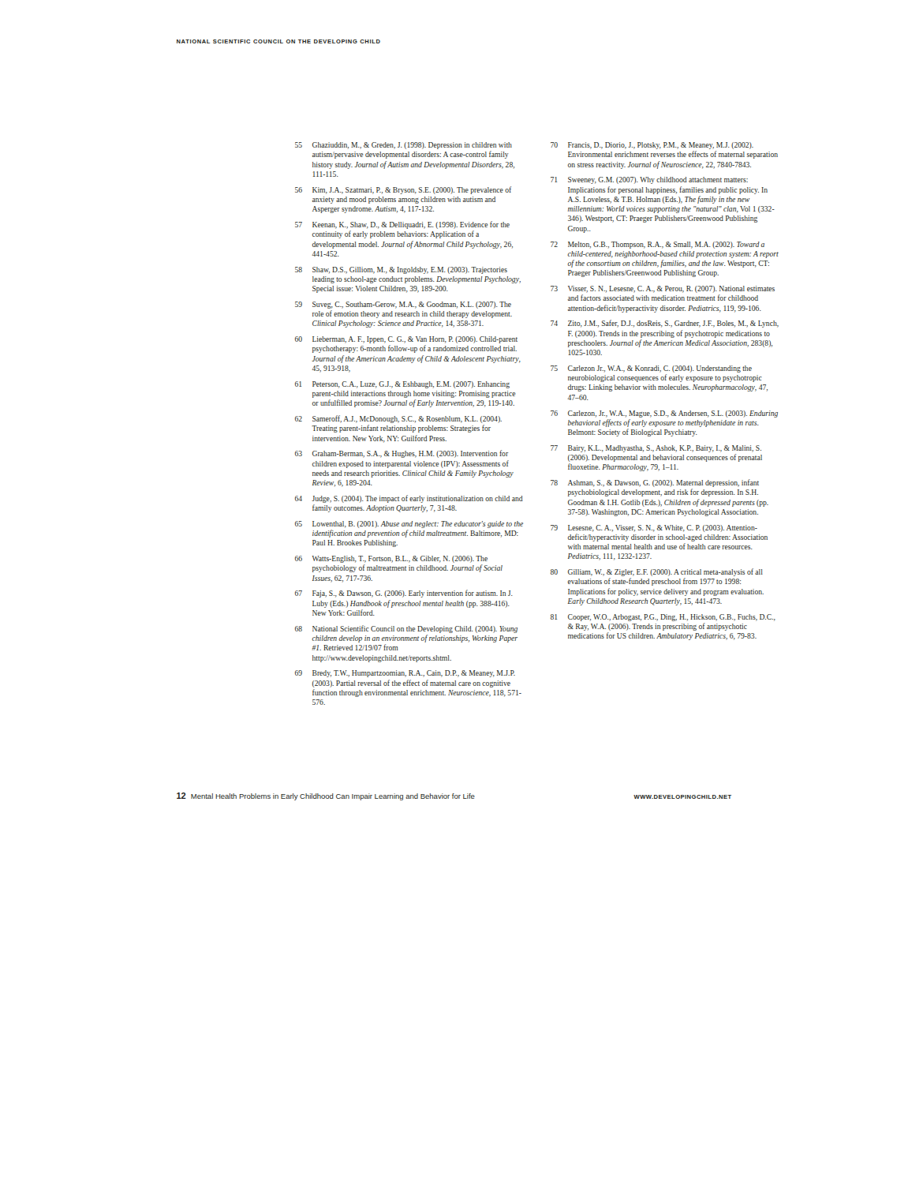National Scientific Council on the Developing Child
55 Ghaziuddin, M., & Greden, J. (1998). Depression in children with autism/pervasive developmental disorders: A case-control family history study. Journal of Autism and Developmental Disorders, 28, 111-115.
56 Kim, J.A., Szatmari, P., & Bryson, S.E. (2000). The prevalence of anxiety and mood problems among children with autism and Asperger syndrome. Autism, 4, 117-132.
57 Keenan, K., Shaw, D., & Delliquadri, E. (1998). Evidence for the continuity of early problem behaviors: Application of a developmental model. Journal of Abnormal Child Psychology, 26, 441-452.
58 Shaw, D.S., Gilliom, M., & Ingoldsby, E.M. (2003). Trajectories leading to school-age conduct problems. Developmental Psychology, Special issue: Violent Children, 39, 189-200.
59 Suveg, C., Southam-Gerow, M.A., & Goodman, K.L. (2007). The role of emotion theory and research in child therapy development. Clinical Psychology: Science and Practice, 14, 358-371.
60 Lieberman, A. F., Ippen, C. G., & Van Horn, P. (2006). Child-parent psychotherapy: 6-month follow-up of a randomized controlled trial. Journal of the American Academy of Child & Adolescent Psychiatry, 45, 913-918,
61 Peterson, C.A., Luze, G.J., & Eshbaugh, E.M. (2007). Enhancing parent-child interactions through home visiting: Promising practice or unfulfilled promise? Journal of Early Intervention, 29, 119-140.
62 Sameroff, A.J., McDonough, S.C., & Rosenblum, K.L. (2004). Treating parent-infant relationship problems: Strategies for intervention. New York, NY: Guilford Press.
63 Graham-Berman, S.A., & Hughes, H.M. (2003). Intervention for children exposed to interparental violence (IPV): Assessments of needs and research priorities. Clinical Child & Family Psychology Review, 6, 189-204.
64 Judge, S. (2004). The impact of early institutionalization on child and family outcomes. Adoption Quarterly, 7, 31-48.
65 Lowenthal, B. (2001). Abuse and neglect: The educator's guide to the identification and prevention of child maltreatment. Baltimore, MD: Paul H. Brookes Publishing.
66 Watts-English, T., Fortson, B.L., & Gibler, N. (2006). The psychobiology of maltreatment in childhood. Journal of Social Issues, 62, 717-736.
67 Faja, S., & Dawson, G. (2006). Early intervention for autism. In J. Luby (Eds.) Handbook of preschool mental health (pp. 388-416). New York: Guilford.
68 National Scientific Council on the Developing Child. (2004). Young children develop in an environment of relationships, Working Paper #1. Retrieved 12/19/07 from http://www.developingchild.net/reports.shtml.
69 Bredy, T.W., Humpartzoomian, R.A., Cain, D.P., & Meaney, M.J.P. (2003). Partial reversal of the effect of maternal care on cognitive function through environmental enrichment. Neuroscience, 118, 571-576.
70 Francis, D., Diorio, J., Plotsky, P.M., & Meaney, M.J. (2002). Environmental enrichment reverses the effects of maternal separation on stress reactivity. Journal of Neuroscience, 22, 7840-7843.
71 Sweeney, G.M. (2007). Why childhood attachment matters: Implications for personal happiness, families and public policy. In A.S. Loveless, & T.B. Holman (Eds.), The family in the new millennium: World voices supporting the "natural" clan, Vol 1 (332-346). Westport, CT: Praeger Publishers/Greenwood Publishing Group..
72 Melton, G.B., Thompson, R.A., & Small, M.A. (2002). Toward a child-centered, neighborhood-based child protection system: A report of the consortium on children, families, and the law. Westport, CT: Praeger Publishers/Greenwood Publishing Group.
73 Visser, S. N., Lesesne, C. A., & Perou, R. (2007). National estimates and factors associated with medication treatment for childhood attention-deficit/hyperactivity disorder. Pediatrics, 119, 99-106.
74 Zito, J.M., Safer, D.J., dosReis, S., Gardner, J.F., Boles, M., & Lynch, F. (2000). Trends in the prescribing of psychotropic medications to preschoolers. Journal of the American Medical Association, 283(8), 1025-1030.
75 Carlezon Jr., W.A., & Konradi, C. (2004). Understanding the neurobiological consequences of early exposure to psychotropic drugs: Linking behavior with molecules. Neuropharmacology, 47, 47–60.
76 Carlezon, Jr., W.A., Mague, S.D., & Andersen, S.L. (2003). Enduring behavioral effects of early exposure to methylphenidate in rats. Belmont: Society of Biological Psychiatry.
77 Bairy, K.L., Madhyastha, S., Ashok, K.P., Bairy, I., & Malini, S. (2006). Developmental and behavioral consequences of prenatal fluoxetine. Pharmacology, 79, 1–11.
78 Ashman, S., & Dawson, G. (2002). Maternal depression, infant psychobiological development, and risk for depression. In S.H. Goodman & I.H. Gotlib (Eds.), Children of depressed parents (pp. 37-58). Washington, DC: American Psychological Association.
79 Lesesne, C. A., Visser, S. N., & White, C. P. (2003). Attention-deficit/hyperactivity disorder in school-aged children: Association with maternal mental health and use of health care resources. Pediatrics, 111, 1232-1237.
80 Gilliam, W., & Zigler, E.F. (2000). A critical meta-analysis of all evaluations of state-funded preschool from 1977 to 1998: Implications for policy, service delivery and program evaluation. Early Childhood Research Quarterly, 15, 441-473.
81 Cooper, W.O., Arbogast, P.G., Ding, H., Hickson, G.B., Fuchs, D.C., & Ray, W.A. (2006). Trends in prescribing of antipsychotic medications for US children. Ambulatory Pediatrics, 6, 79-83.
12 Mental Health Problems in Early Childhood Can Impair Learning and Behavior for Life
www.developingchild.net